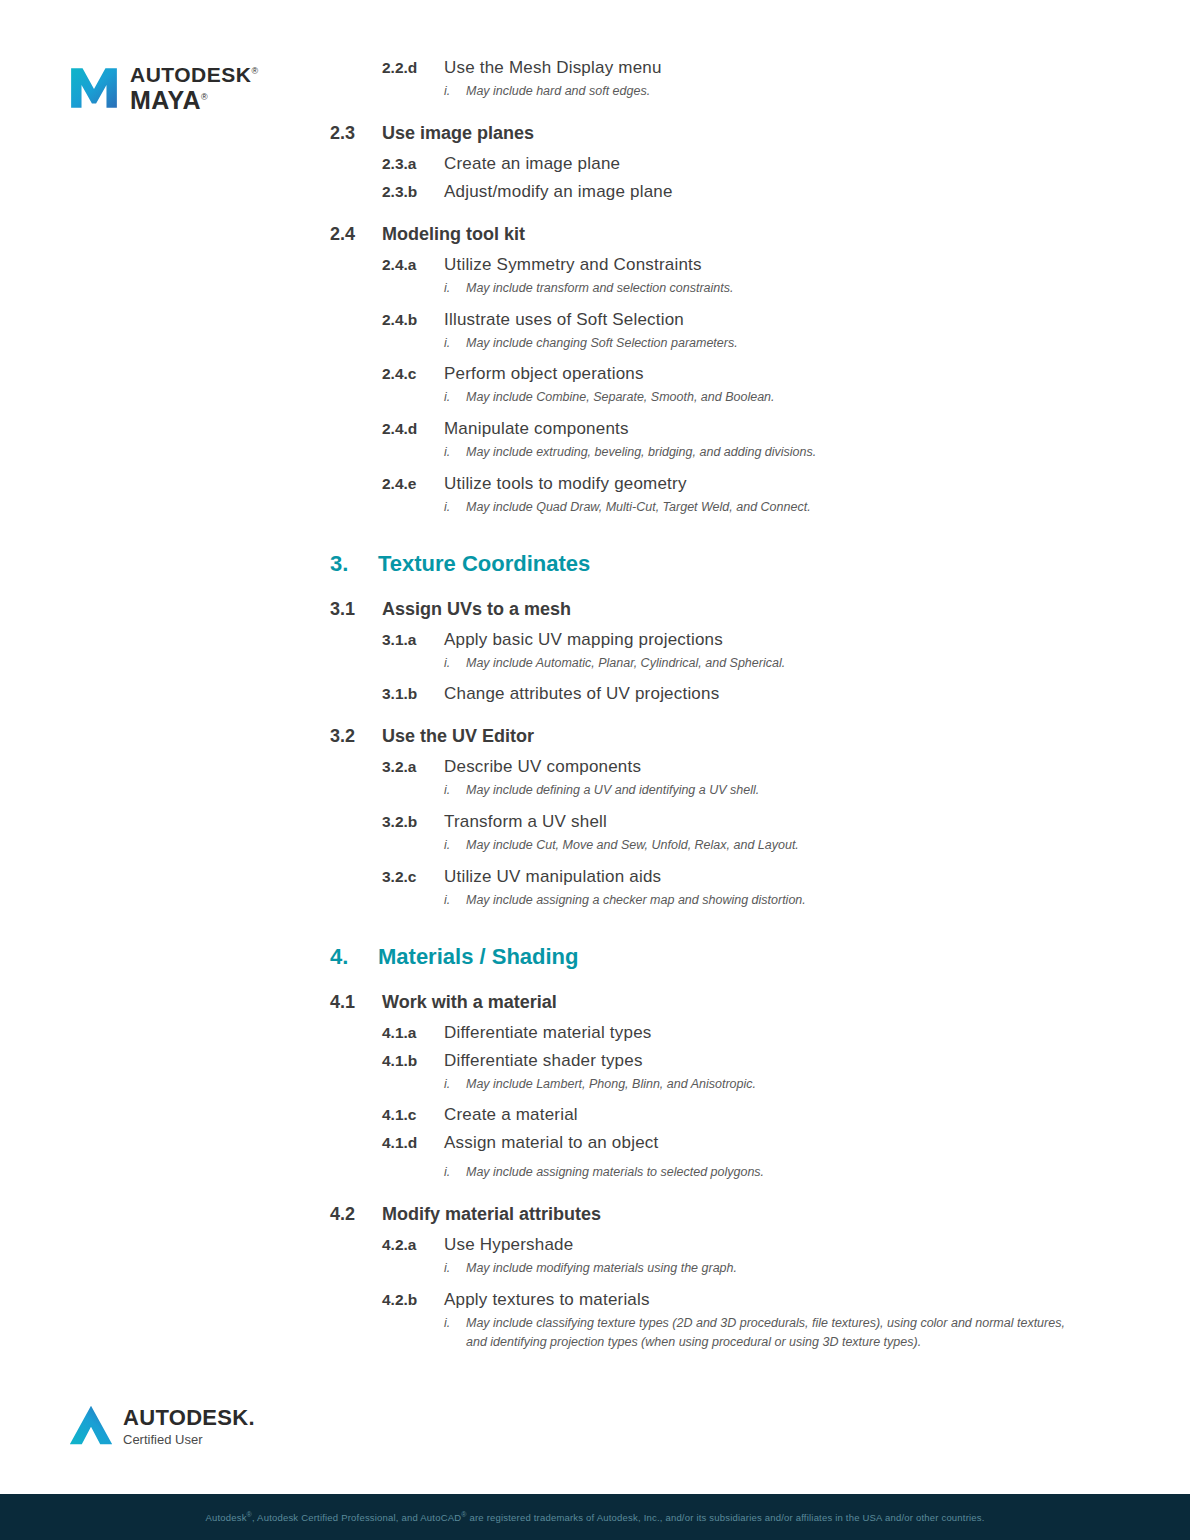AUTODESK® MAYA®
2.2.d Use the Mesh Display menu
i. May include hard and soft edges.
2.3 Use image planes
2.3.a Create an image plane
2.3.b Adjust/modify an image plane
2.4 Modeling tool kit
2.4.a Utilize Symmetry and Constraints
i. May include transform and selection constraints.
2.4.b Illustrate uses of Soft Selection
i. May include changing Soft Selection parameters.
2.4.c Perform object operations
i. May include Combine, Separate, Smooth, and Boolean.
2.4.d Manipulate components
i. May include extruding, beveling, bridging, and adding divisions.
2.4.e Utilize tools to modify geometry
i. May include Quad Draw, Multi-Cut, Target Weld, and Connect.
3. Texture Coordinates
3.1 Assign UVs to a mesh
3.1.a Apply basic UV mapping projections
i. May include Automatic, Planar, Cylindrical, and Spherical.
3.1.b Change attributes of UV projections
3.2 Use the UV Editor
3.2.a Describe UV components
i. May include defining a UV and identifying a UV shell.
3.2.b Transform a UV shell
i. May include Cut, Move and Sew, Unfold, Relax, and Layout.
3.2.c Utilize UV manipulation aids
i. May include assigning a checker map and showing distortion.
4. Materials / Shading
4.1 Work with a material
4.1.a Differentiate material types
4.1.b Differentiate shader types
i. May include Lambert, Phong, Blinn, and Anisotropic.
4.1.c Create a material
4.1.d Assign material to an object
i. May include assigning materials to selected polygons.
4.2 Modify material attributes
4.2.a Use Hypershade
i. May include modifying materials using the graph.
4.2.b Apply textures to materials
i. May include classifying texture types (2D and 3D procedurals, file textures), using color and normal textures, and identifying projection types (when using procedural or using 3D texture types).
AUTODESK. Certified User
Autodesk®, Autodesk Certified Professional, and AutoCAD® are registered trademarks of Autodesk, Inc., and/or its subsidiaries and/or affiliates in the USA and/or other countries.